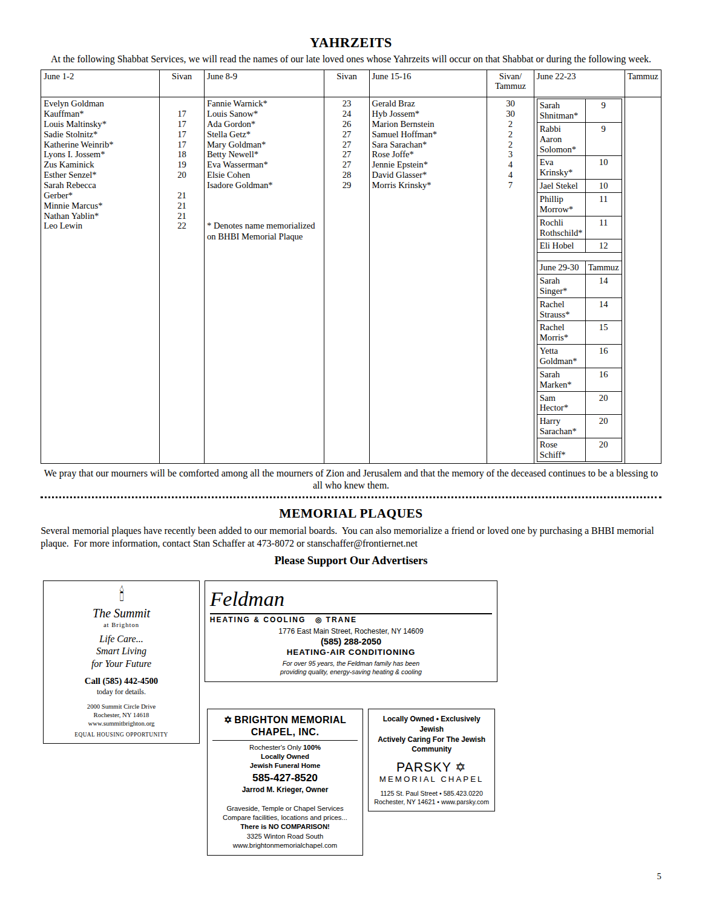YAHRZEITS
At the following Shabbat Services, we will read the names of our late loved ones whose Yahrzeits will occur on that Shabbat or during the following week.
| June 1-2 | Sivan | June 8-9 | Sivan | June 15-16 | Sivan/ Tammuz | June 22-23 | Tammuz |
| Evelyn Goldman Kauffman* Louis Maltinsky* Sadie Stolnitz* Katherine Weinrib* Lyons I. Jossem* Zus Kaminick Esther Senzel* Sarah Rebecca Gerber* Minnie Marcus* Nathan Yablin* Leo Lewin | 17 17 17 17 18 19 20 21 21 21 22 | Fannie Warnick* Louis Sanow* Ada Gordon* Stella Getz* Mary Goldman* Betty Newell* Eva Wasserman* Elsie Cohen Isadore Goldman* * Denotes name memorialized on BHBI Memorial Plaque | 23 24 26 27 27 27 27 28 29 | Gerald Braz Hyb Jossem* Marion Bernstein Samuel Hoffman* Sara Sarachan* Rose Joffe* Jennie Epstein* David Glasser* Morris Krinsky* | 30 30 2 2 2 3 4 4 7 | / Sarah Shnitman* / 9 / / Rabbi Aaron Solomon* / 9 / / Eva Krinsky* / 10 / / Jael Stekel / 10 / / Phillip Morrow* / 11 / / Rochli Rothschild* / 11 / / Eli Hobel / 12 / / June 29-30 / Tammuz / / Sarah Singer* / 14 / / Rachel Strauss* / 14 / / Rachel Morris* / 15 / / Yetta Goldman* / 16 / / Sarah Marken* / 16 / / Sam Hector* / 20 / / Harry Sarachan* / 20 / / Rose Schiff* / 20 / | |
We pray that our mourners will be comforted among all the mourners of Zion and Jerusalem and that the memory of the deceased continues to be a blessing to all who knew them.
MEMORIAL PLAQUES
Several memorial plaques have recently been added to our memorial boards. You can also memorialize a friend or loved one by purchasing a BHBI memorial plaque. For more information, contact Stan Schaffer at 473-8072 or stanschaffer@frontiernet.net
Please Support Our Advertisers
| 🕯 The Summit at Brighton Life Care... Smart Living for Your Future Call (585) 442-4500 today for details. 2000 Summit Circle Drive Rochester, NY 14618 www.summitbrighton.org EQUAL HOUSING OPPORTUNITY | Feldman HEATING & COOLING ◎ TRANE 1776 East Main Street, Rochester, NY 14609 (585) 288-2050 HEATING-AIR CONDITIONING For over 95 years, the Feldman family has been providing quality, energy-saving heating & cooling / ✡ BRIGHTON MEMORIAL CHAPEL, INC. Rochester's Only 100% Locally Owned Jewish Funeral Home 585-427-8520 Jarrod M. Krieger, Owner Graveside, Temple or Chapel Services Compare facilities, locations and prices... There is NO COMPARISON! 3325 Winton Road South www.brightonmemorialchapel.com / Locally Owned • Exclusively Jewish Actively Caring For The Jewish Community PARSKY ✡ MEMORIAL CHAPEL 1125 St. Paul Street • 585.423.0220 Rochester, NY 14621 • www.parsky.com / | |
5